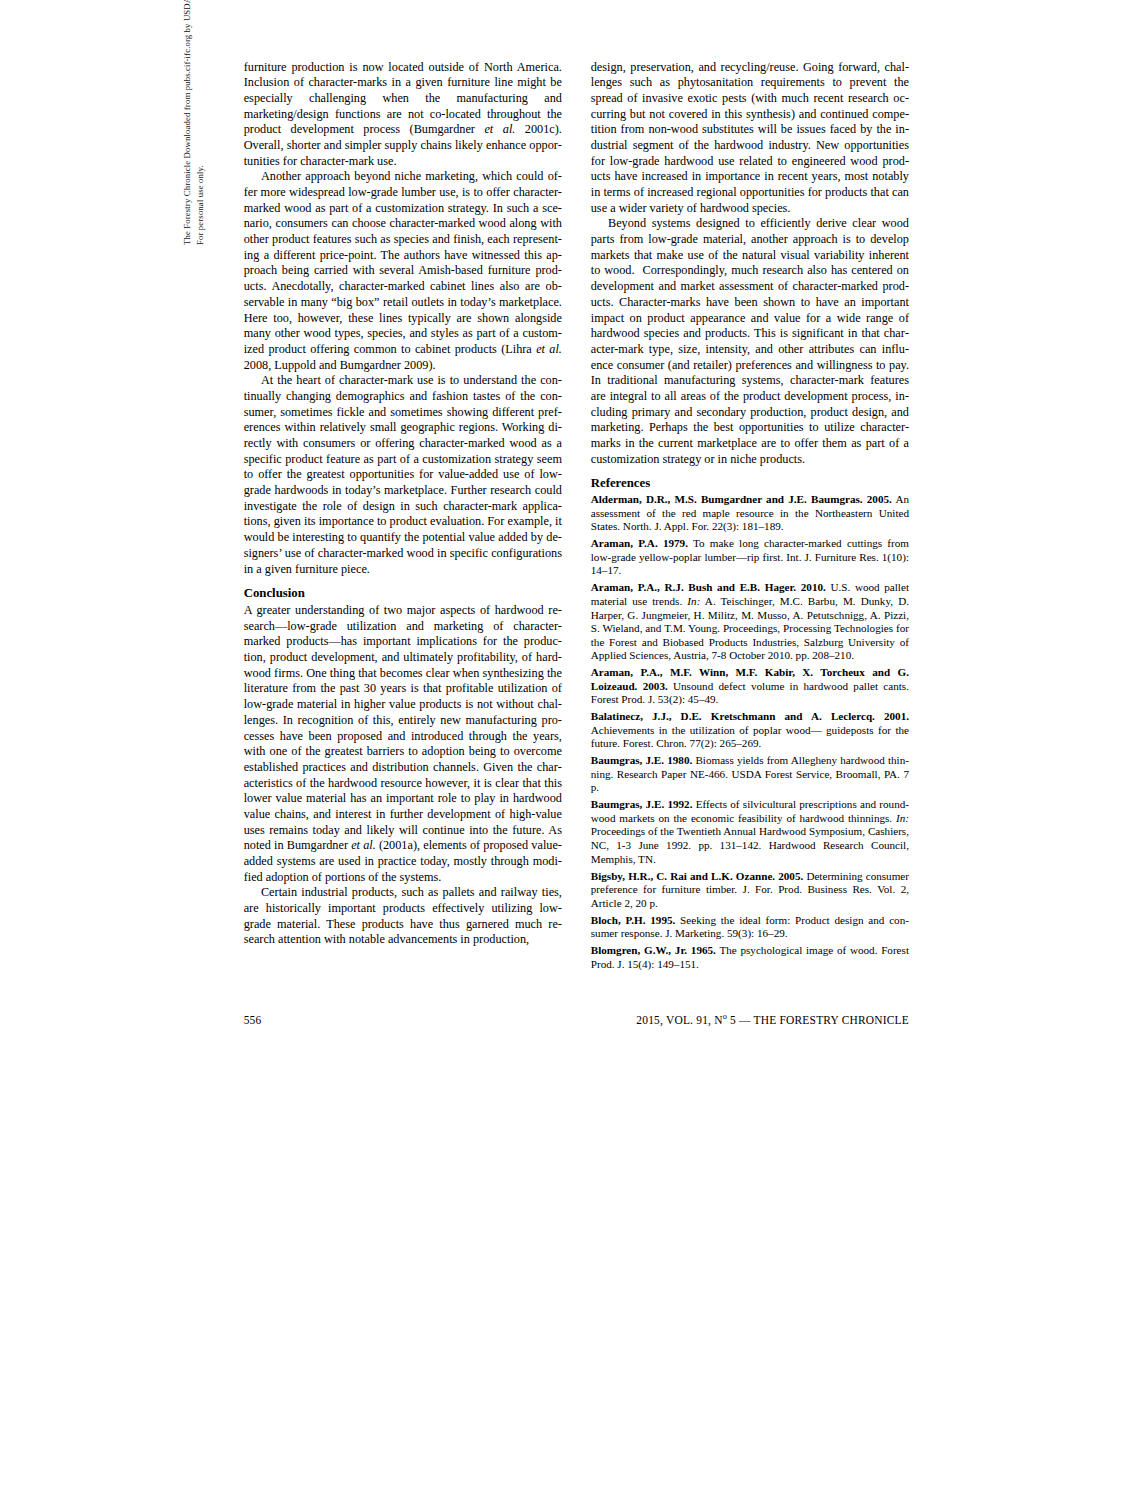The Forestry Chronicle Downloaded from pubs.cif-ifc.org by USDANALBF on 02/16/16
For personal use only.
furniture production is now located outside of North America. Inclusion of character-marks in a given furniture line might be especially challenging when the manufacturing and marketing/design functions are not co-located throughout the product development process (Bumgardner et al. 2001c). Overall, shorter and simpler supply chains likely enhance opportunities for character-mark use.
Another approach beyond niche marketing, which could offer more widespread low-grade lumber use, is to offer character-marked wood as part of a customization strategy. In such a scenario, consumers can choose character-marked wood along with other product features such as species and finish, each representing a different price-point. The authors have witnessed this approach being carried with several Amish-based furniture products. Anecdotally, character-marked cabinet lines also are observable in many “big box” retail outlets in today’s marketplace. Here too, however, these lines typically are shown alongside many other wood types, species, and styles as part of a customized product offering common to cabinet products (Lihra et al. 2008, Luppold and Bumgardner 2009).
At the heart of character-mark use is to understand the continually changing demographics and fashion tastes of the consumer, sometimes fickle and sometimes showing different preferences within relatively small geographic regions. Working directly with consumers or offering character-marked wood as a specific product feature as part of a customization strategy seem to offer the greatest opportunities for value-added use of low-grade hardwoods in today’s marketplace. Further research could investigate the role of design in such character-mark applications, given its importance to product evaluation. For example, it would be interesting to quantify the potential value added by designers’ use of character-marked wood in specific configurations in a given furniture piece.
Conclusion
A greater understanding of two major aspects of hardwood research—low-grade utilization and marketing of character-marked products—has important implications for the production, product development, and ultimately profitability, of hardwood firms. One thing that becomes clear when synthesizing the literature from the past 30 years is that profitable utilization of low-grade material in higher value products is not without challenges. In recognition of this, entirely new manufacturing processes have been proposed and introduced through the years, with one of the greatest barriers to adoption being to overcome established practices and distribution channels. Given the characteristics of the hardwood resource however, it is clear that this lower value material has an important role to play in hardwood value chains, and interest in further development of high-value uses remains today and likely will continue into the future. As noted in Bumgardner et al. (2001a), elements of proposed value-added systems are used in practice today, mostly through modified adoption of portions of the systems.
Certain industrial products, such as pallets and railway ties, are historically important products effectively utilizing low-grade material. These products have thus garnered much research attention with notable advancements in production,
design, preservation, and recycling/reuse. Going forward, challenges such as phytosanitation requirements to prevent the spread of invasive exotic pests (with much recent research occurring but not covered in this synthesis) and continued competition from non-wood substitutes will be issues faced by the industrial segment of the hardwood industry. New opportunities for low-grade hardwood use related to engineered wood products have increased in importance in recent years, most notably in terms of increased regional opportunities for products that can use a wider variety of hardwood species.
Beyond systems designed to efficiently derive clear wood parts from low-grade material, another approach is to develop markets that make use of the natural visual variability inherent to wood. Correspondingly, much research also has centered on development and market assessment of character-marked products. Character-marks have been shown to have an important impact on product appearance and value for a wide range of hardwood species and products. This is significant in that character-mark type, size, intensity, and other attributes can influence consumer (and retailer) preferences and willingness to pay. In traditional manufacturing systems, character-mark features are integral to all areas of the product development process, including primary and secondary production, product design, and marketing. Perhaps the best opportunities to utilize character-marks in the current marketplace are to offer them as part of a customization strategy or in niche products.
References
Alderman, D.R., M.S. Bumgardner and J.E. Baumgras. 2005. An assessment of the red maple resource in the Northeastern United States. North. J. Appl. For. 22(3): 181–189.
Araman, P.A. 1979. To make long character-marked cuttings from low-grade yellow-poplar lumber—rip first. Int. J. Furniture Res. 1(10): 14–17.
Araman, P.A., R.J. Bush and E.B. Hager. 2010. U.S. wood pallet material use trends. In: A. Teischinger, M.C. Barbu, M. Dunky, D. Harper, G. Jungmeier, H. Militz, M. Musso, A. Petutschnigg, A. Pizzi, S. Wieland, and T.M. Young. Proceedings, Processing Technologies for the Forest and Biobased Products Industries, Salzburg University of Applied Sciences, Austria, 7-8 October 2010. pp. 208–210.
Araman, P.A., M.F. Winn, M.F. Kabir, X. Torcheux and G. Loizeaud. 2003. Unsound defect volume in hardwood pallet cants. Forest Prod. J. 53(2): 45–49.
Balatinecz, J.J., D.E. Kretschmann and A. Leclercq. 2001. Achievements in the utilization of poplar wood— guideposts for the future. Forest. Chron. 77(2): 265–269.
Baumgras, J.E. 1980. Biomass yields from Allegheny hardwood thinning. Research Paper NE-466. USDA Forest Service, Broomall, PA. 7 p.
Baumgras, J.E. 1992. Effects of silvicultural prescriptions and roundwood markets on the economic feasibility of hardwood thinnings. In: Proceedings of the Twentieth Annual Hardwood Symposium, Cashiers, NC, 1-3 June 1992. pp. 131–142. Hardwood Research Council, Memphis, TN.
Bigsby, H.R., C. Rai and L.K. Ozanne. 2005. Determining consumer preference for furniture timber. J. For. Prod. Business Res. Vol. 2, Article 2, 20 p.
Bloch, P.H. 1995. Seeking the ideal form: Product design and consumer response. J. Marketing. 59(3): 16–29.
Blomgren, G.W., Jr. 1965. The psychological image of wood. Forest Prod. J. 15(4): 149–151.
556
2015, VOL. 91, No 5 — THE FORESTRY CHRONICLE